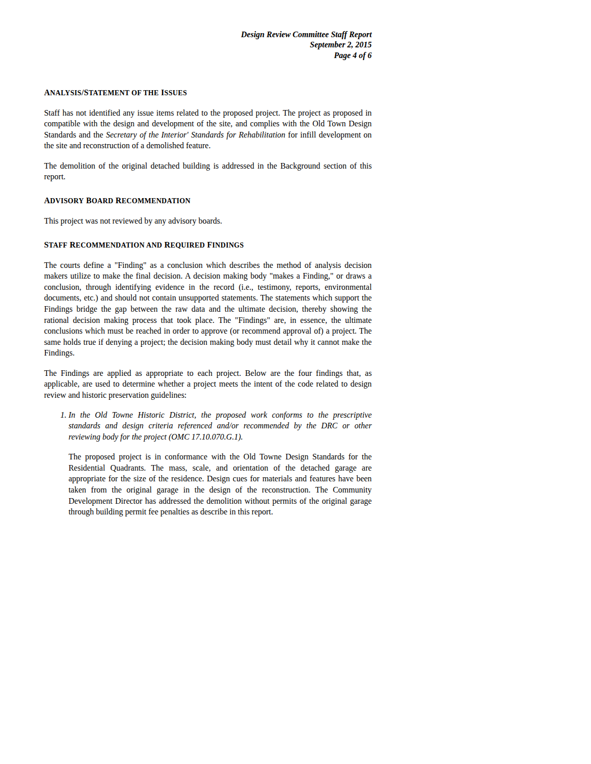Design Review Committee Staff Report
September 2, 2015
Page 4 of 6
ANALYSIS/STATEMENT OF THE ISSUES
Staff has not identified any issue items related to the proposed project. The project as proposed in compatible with the design and development of the site, and complies with the Old Town Design Standards and the Secretary of the Interior' Standards for Rehabilitation for infill development on the site and reconstruction of a demolished feature.
The demolition of the original detached building is addressed in the Background section of this report.
ADVISORY BOARD RECOMMENDATION
This project was not reviewed by any advisory boards.
STAFF RECOMMENDATION AND REQUIRED FINDINGS
The courts define a "Finding" as a conclusion which describes the method of analysis decision makers utilize to make the final decision. A decision making body "makes a Finding," or draws a conclusion, through identifying evidence in the record (i.e., testimony, reports, environmental documents, etc.) and should not contain unsupported statements. The statements which support the Findings bridge the gap between the raw data and the ultimate decision, thereby showing the rational decision making process that took place. The "Findings" are, in essence, the ultimate conclusions which must be reached in order to approve (or recommend approval of) a project. The same holds true if denying a project; the decision making body must detail why it cannot make the Findings.
The Findings are applied as appropriate to each project. Below are the four findings that, as applicable, are used to determine whether a project meets the intent of the code related to design review and historic preservation guidelines:
In the Old Towne Historic District, the proposed work conforms to the prescriptive standards and design criteria referenced and/or recommended by the DRC or other reviewing body for the project (OMC 17.10.070.G.1).
The proposed project is in conformance with the Old Towne Design Standards for the Residential Quadrants. The mass, scale, and orientation of the detached garage are appropriate for the size of the residence. Design cues for materials and features have been taken from the original garage in the design of the reconstruction. The Community Development Director has addressed the demolition without permits of the original garage through building permit fee penalties as describe in this report.